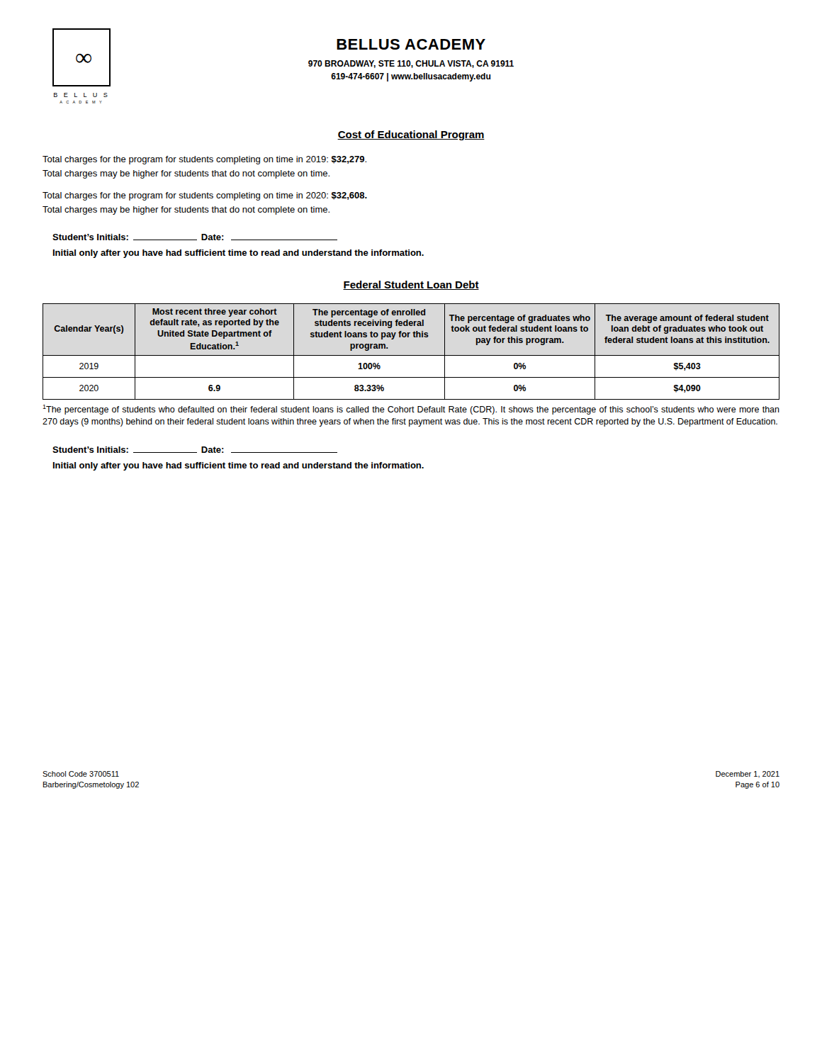∞
B E L L U S
A C A D E M Y
BELLUS ACADEMY
970 BROADWAY, STE 110, CHULA VISTA, CA 91911
619-474-6607 | www.bellusacademy.edu
Cost of Educational Program
Total charges for the program for students completing on time in 2019: $32,279.
Total charges may be higher for students that do not complete on time.
Total charges for the program for students completing on time in 2020: $32,608.
Total charges may be higher for students that do not complete on time.
Student’s Initials: Date:
Initial only after you have had sufficient time to read and understand the information.
Federal Student Loan Debt
| Calendar Year(s) | Most recent three year cohort default rate, as reported by the United State Department of Education. 1 | The percentage of enrolled students receiving federal student loans to pay for this program. | The percentage of graduates who took out federal student loans to pay for this program. | The average amount of federal student loan debt of graduates who took out federal student loans at this institution. |
| --- | --- | --- | --- | --- |
| 2019 | | 100% | 0% | $5,403 |
| 2020 | 6.9 | 83.33% | 0% | $4,090 |
1The percentage of students who defaulted on their federal student loans is called the Cohort Default Rate (CDR). It shows the percentage of this school’s students who were more than 270 days (9 months) behind on their federal student loans within three years of when the first payment was due. This is the most recent CDR reported by the U.S. Department of Education.
Student’s Initials: Date:
Initial only after you have had sufficient time to read and understand the information.
School Code 3700511
Barbering/Cosmetology 102
December 1, 2021
Page 6 of 10